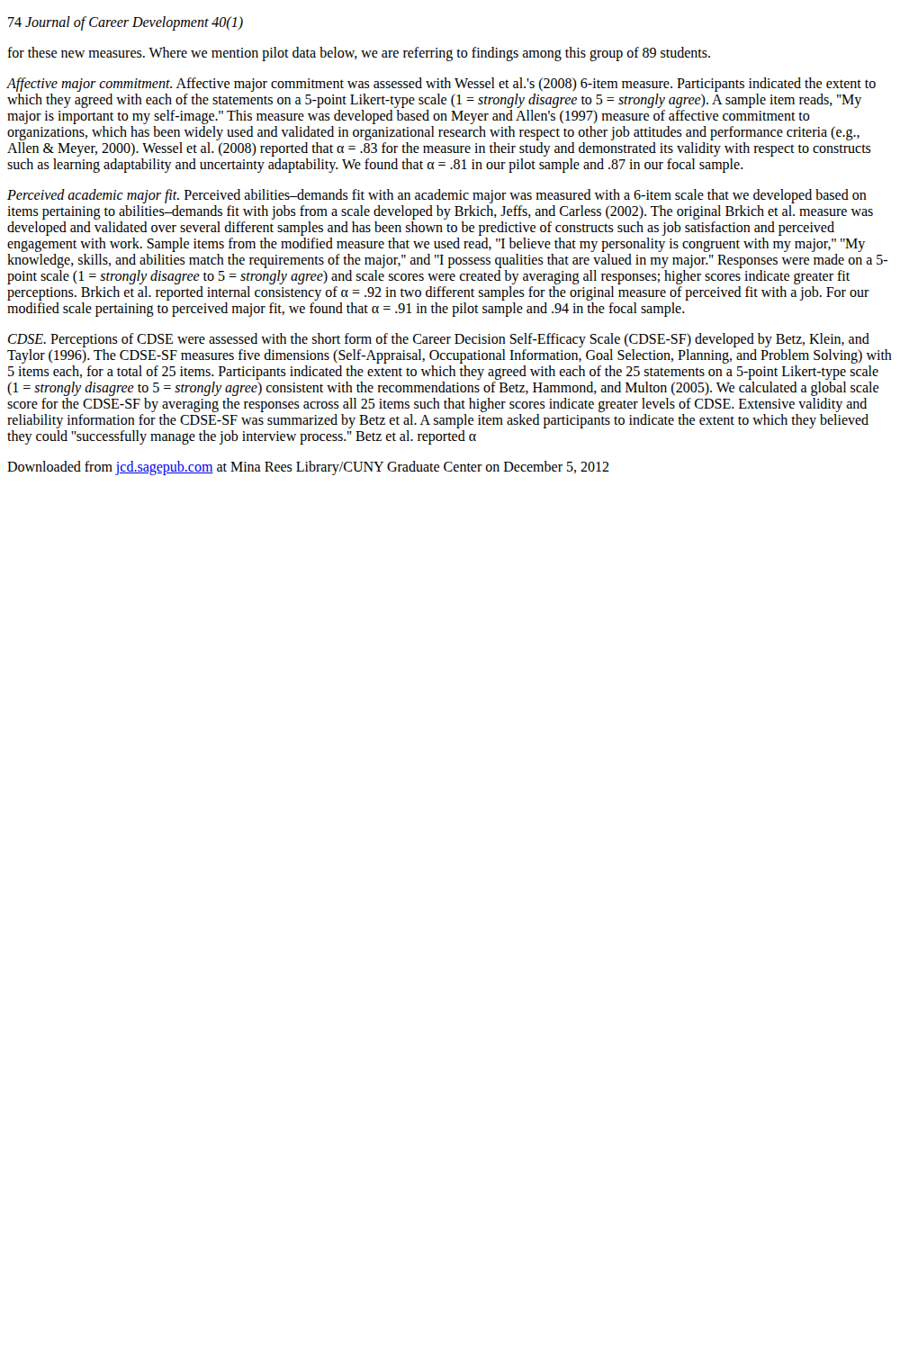74 Journal of Career Development 40(1)
for these new measures. Where we mention pilot data below, we are referring to findings among this group of 89 students.
Affective major commitment. Affective major commitment was assessed with Wessel et al.'s (2008) 6-item measure. Participants indicated the extent to which they agreed with each of the statements on a 5-point Likert-type scale (1 = strongly disagree to 5 = strongly agree). A sample item reads, ''My major is important to my self-image.'' This measure was developed based on Meyer and Allen's (1997) measure of affective commitment to organizations, which has been widely used and validated in organizational research with respect to other job attitudes and performance criteria (e.g., Allen & Meyer, 2000). Wessel et al. (2008) reported that α = .83 for the measure in their study and demonstrated its validity with respect to constructs such as learning adaptability and uncertainty adaptability. We found that α = .81 in our pilot sample and .87 in our focal sample.
Perceived academic major fit. Perceived abilities–demands fit with an academic major was measured with a 6-item scale that we developed based on items pertaining to abilities–demands fit with jobs from a scale developed by Brkich, Jeffs, and Carless (2002). The original Brkich et al. measure was developed and validated over several different samples and has been shown to be predictive of constructs such as job satisfaction and perceived engagement with work. Sample items from the modified measure that we used read, ''I believe that my personality is congruent with my major,'' ''My knowledge, skills, and abilities match the requirements of the major,'' and ''I possess qualities that are valued in my major.'' Responses were made on a 5-point scale (1 = strongly disagree to 5 = strongly agree) and scale scores were created by averaging all responses; higher scores indicate greater fit perceptions. Brkich et al. reported internal consistency of α = .92 in two different samples for the original measure of perceived fit with a job. For our modified scale pertaining to perceived major fit, we found that α = .91 in the pilot sample and .94 in the focal sample.
CDSE. Perceptions of CDSE were assessed with the short form of the Career Decision Self-Efficacy Scale (CDSE-SF) developed by Betz, Klein, and Taylor (1996). The CDSE-SF measures five dimensions (Self-Appraisal, Occupational Information, Goal Selection, Planning, and Problem Solving) with 5 items each, for a total of 25 items. Participants indicated the extent to which they agreed with each of the 25 statements on a 5-point Likert-type scale (1 = strongly disagree to 5 = strongly agree) consistent with the recommendations of Betz, Hammond, and Multon (2005). We calculated a global scale score for the CDSE-SF by averaging the responses across all 25 items such that higher scores indicate greater levels of CDSE. Extensive validity and reliability information for the CDSE-SF was summarized by Betz et al. A sample item asked participants to indicate the extent to which they believed they could ''successfully manage the job interview process.'' Betz et al. reported α
Downloaded from jcd.sagepub.com at Mina Rees Library/CUNY Graduate Center on December 5, 2012